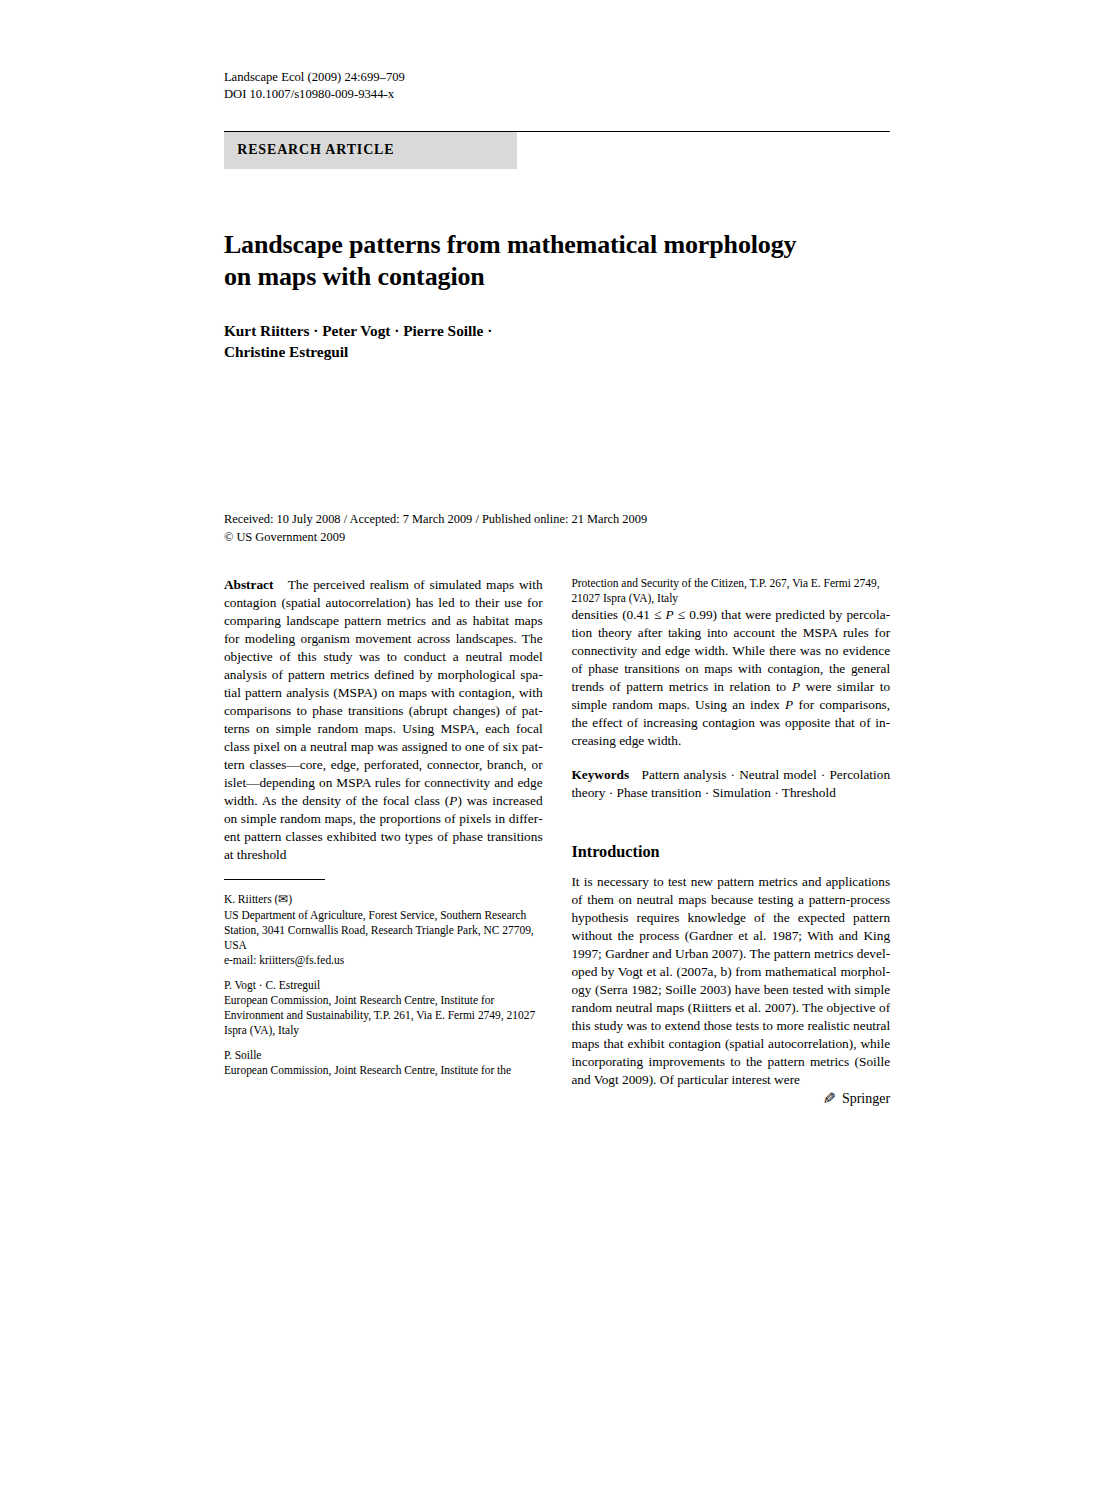Landscape Ecol (2009) 24:699–709
DOI 10.1007/s10980-009-9344-x
RESEARCH ARTICLE
Landscape patterns from mathematical morphology
on maps with contagion
Kurt Riitters · Peter Vogt · Pierre Soille ·
Christine Estreguil
Received: 10 July 2008 / Accepted: 7 March 2009 / Published online: 21 March 2009
© US Government 2009
Abstract The perceived realism of simulated maps with contagion (spatial autocorrelation) has led to their use for comparing landscape pattern metrics and as habitat maps for modeling organism movement across landscapes. The objective of this study was to conduct a neutral model analysis of pattern metrics defined by morphological spatial pattern analysis (MSPA) on maps with contagion, with comparisons to phase transitions (abrupt changes) of patterns on simple random maps. Using MSPA, each focal class pixel on a neutral map was assigned to one of six pattern classes—core, edge, perforated, connector, branch, or islet—depending on MSPA rules for connectivity and edge width. As the density of the focal class (P) was increased on simple random maps, the proportions of pixels in different pattern classes exhibited two types of phase transitions at threshold
K. Riitters (✉)
US Department of Agriculture, Forest Service, Southern Research Station, 3041 Cornwallis Road, Research Triangle Park, NC 27709, USA
e-mail: kriitters@fs.fed.us
P. Vogt · C. Estreguil
European Commission, Joint Research Centre, Institute for Environment and Sustainability, T.P. 261, Via E. Fermi 2749, 21027 Ispra (VA), Italy
P. Soille
European Commission, Joint Research Centre, Institute for the Protection and Security of the Citizen, T.P. 267, Via E. Fermi 2749, 21027 Ispra (VA), Italy
densities (0.41 ≤ P ≤ 0.99) that were predicted by percolation theory after taking into account the MSPA rules for connectivity and edge width. While there was no evidence of phase transitions on maps with contagion, the general trends of pattern metrics in relation to P were similar to simple random maps. Using an index P for comparisons, the effect of increasing contagion was opposite that of increasing edge width.
Keywords Pattern analysis · Neutral model · Percolation theory · Phase transition · Simulation · Threshold
Introduction
It is necessary to test new pattern metrics and applications of them on neutral maps because testing a pattern-process hypothesis requires knowledge of the expected pattern without the process (Gardner et al. 1987; With and King 1997; Gardner and Urban 2007). The pattern metrics developed by Vogt et al. (2007a, b) from mathematical morphology (Serra 1982; Soille 2003) have been tested with simple random neutral maps (Riitters et al. 2007). The objective of this study was to extend those tests to more realistic neutral maps that exhibit contagion (spatial autocorrelation), while incorporating improvements to the pattern metrics (Soille and Vogt 2009). Of particular interest were
✎ Springer